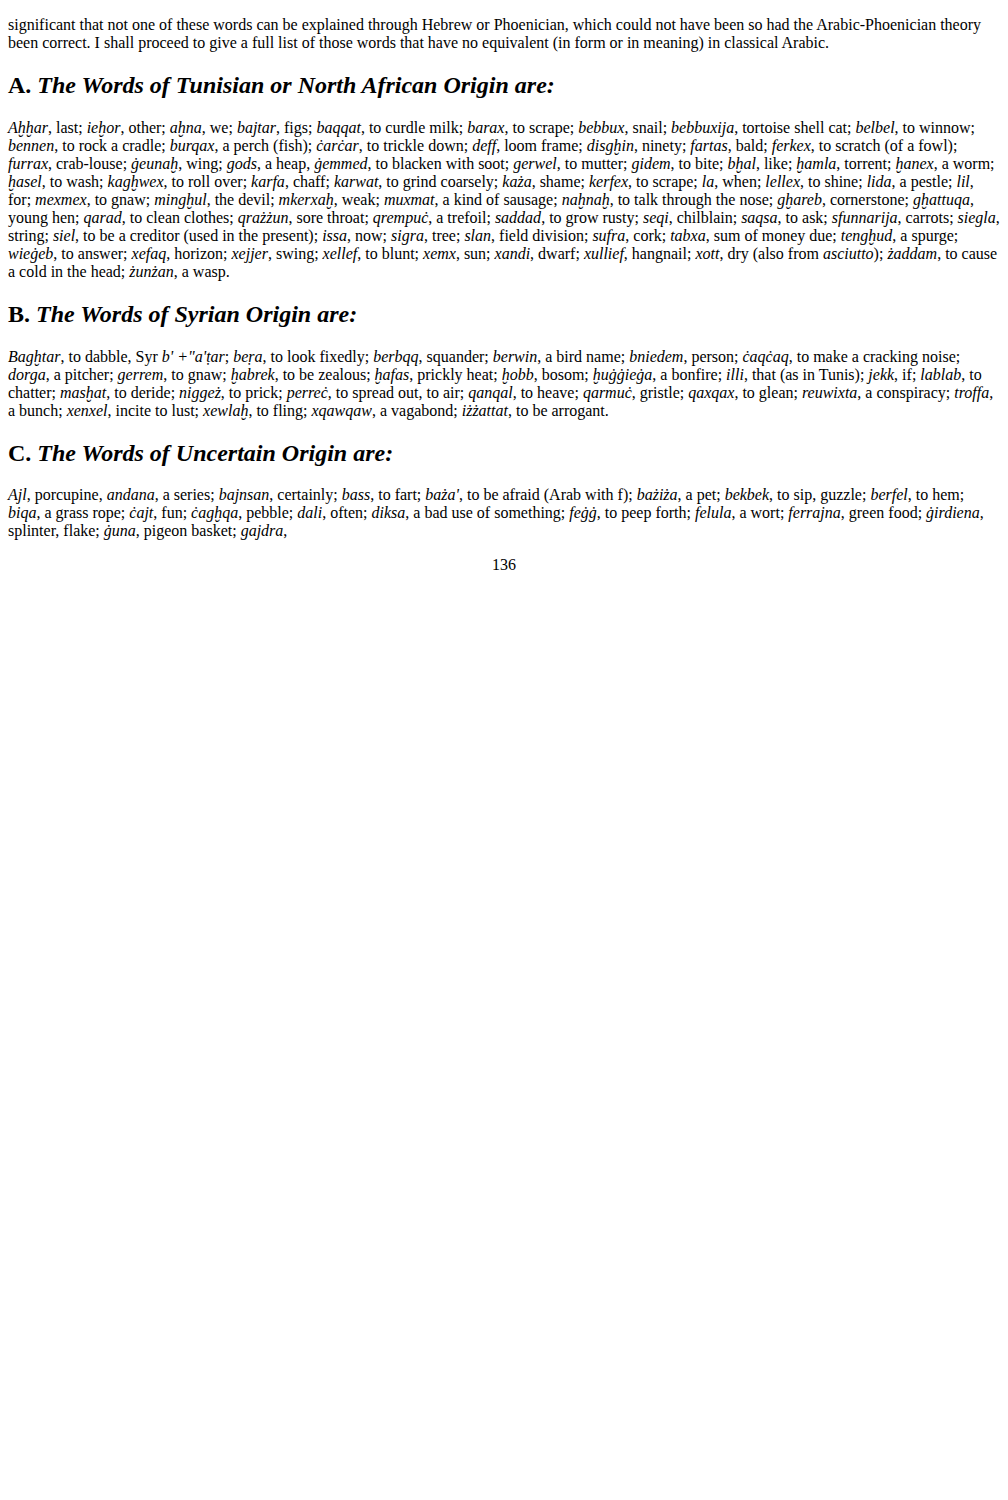significant that not one of these words can be explained through Hebrew or Phoenician, which could not have been so had the Arabic-Phoenician theory been correct. I shall proceed to give a full list of those words that have no equivalent (in form or in meaning) in classical Arabic.
A. The Words of Tunisian or North African Origin are:
Aḫḫar, last; ieḫor, other; aḫna, we; bajtar, figs; baqqat, to curdle milk; barax, to scrape; bebbux, snail; bebbuxija, tortoise shell cat; belbel, to winnow; bennen, to rock a cradle; burqax, a perch (fish); ċarċar, to trickle down; deff, loom frame; disgḫin, ninety; fartas, bald; ferkex, to scratch (of a fowl); furrax, crab-louse; ġeunaḫ, wing; gods, a heap, ġemmed, to blacken with soot; gerwel, to mutter; gidem, to bite; bḫal, like; ḫamla, torrent; ḫanex, a worm; ḫasel, to wash; kagḫwex, to roll over; karfa, chaff; karwat, to grind coarsely; każa, shame; kerfex, to scrape; la, when; lellex, to shine; lida, a pestle; lil, for; mexmex, to gnaw; mingḫul, the devil; mkerxaḫ, weak; muxmat, a kind of sausage; naḫnaḫ, to talk through the nose; gḫareb, cornerstone; gḫattuqa, young hen; qarad, to clean clothes; qrażżun, sore throat; qrempuċ, a trefoil; saddad, to grow rusty; seqi, chilblain; saqsa, to ask; sfunnarija, carrots; siegla, string; siel, to be a creditor (used in the present); issa, now; sigra, tree; slan, field division; sufra, cork; tabxa, sum of money due; tengḫud, a spurge; wieġeb, to answer; xefaq, horizon; xejjer, swing; xellef, to blunt; xemx, sun; xandi, dwarf; xullief, hangnail; xott, dry (also from asciutto); żaddam, to cause a cold in the head; żunżan, a wasp.
B. The Words of Syrian Origin are:
Bagḫtar, to dabble, Syr b' +"a'ṭar; beṛa, to look fixedly; berbqq, squander; berwin, a bird name; bniedem, person; ċaqċaq, to make a cracking noise; dorga, a pitcher; gerrem, to gnaw; ḫabrek, to be zealous; ḫafas, prickly heat; ḫobb, bosom; ḫuġġieġa, a bonfire; illi, that (as in Tunis); jekk, if; lablab, to chatter; masḫat, to deride; niggeż, to prick; perreċ, to spread out, to air; qanqal, to heave; qarmuċ, gristle; qaxqax, to glean; reuwixta, a conspiracy; troffa, a bunch; xenxel, incite to lust; xewlaḫ, to fling; xqawqaw, a vagabond; iżżattat, to be arrogant.
C. The Words of Uncertain Origin are:
Ajl, porcupine, andana, a series; bajnsan, certainly; bass, to fart; baża', to be afraid (Arab with f); bażiża, a pet; bekbek, to sip, guzzle; berfel, to hem; biqa, a grass rope; ċajt, fun; ċagḫqa, pebble; dali, often; diksa, a bad use of something; feġġ, to peep forth; felula, a wort; ferrajna, green food; ġirdiena, splinter, flake; ġuna, pigeon basket; gajdra,
136